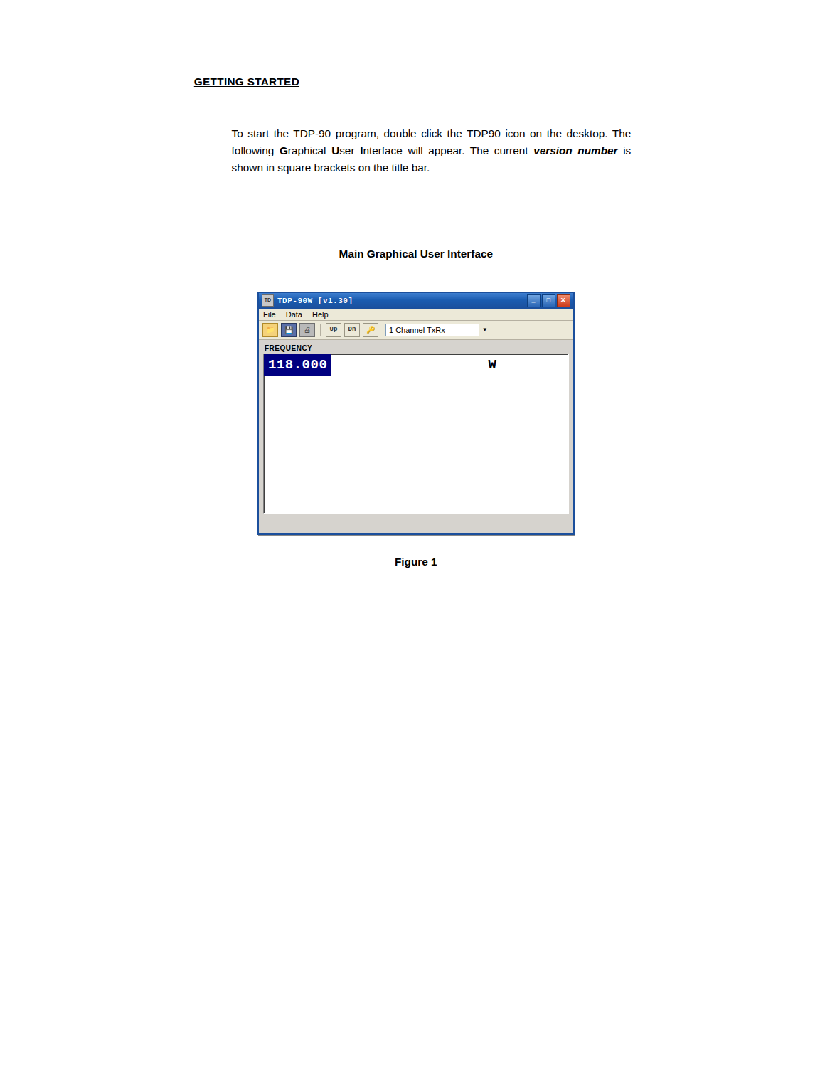GETTING STARTED
To start the TDP-90 program, double click the TDP90 icon on the desktop. The following Graphical User Interface will appear. The current version number is shown in square brackets on the title bar.
Main Graphical User Interface
TD
TDP-90W [v1.30]
_
□
✕
File Data Help
📁 💾 🖨 Up Dn 🔑
1 Channel TxRx ▼
FREQUENCY
118.000 W
Figure 1